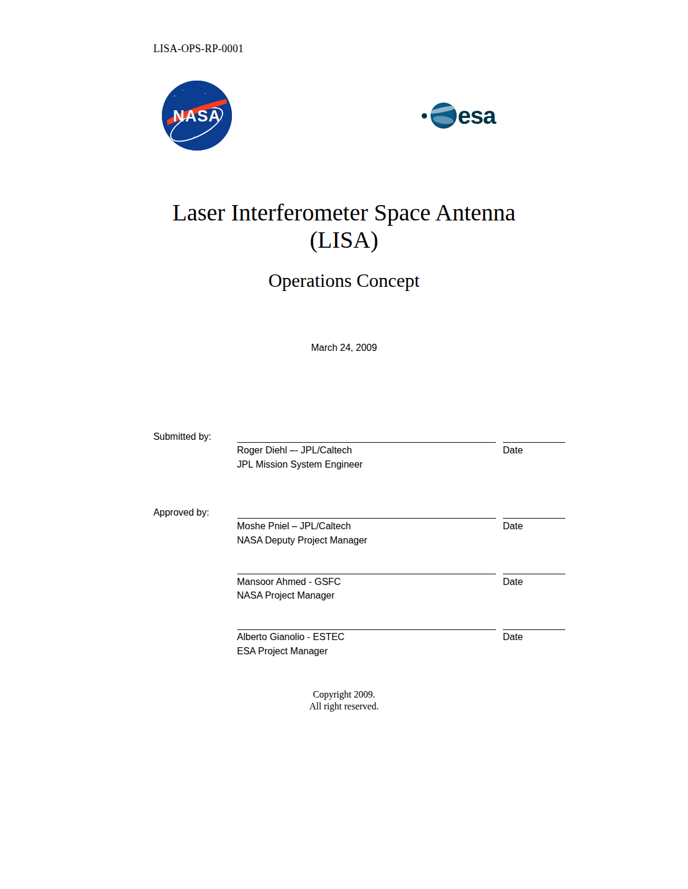LISA-OPS-RP-0001
NASA
esa
Laser Interferometer Space Antenna
(LISA)
Operations Concept
March 24, 2009
Submitted by:
Roger Diehl –- JPL/Caltech
Date
JPL Mission System Engineer
Approved by:
Moshe Pniel – JPL/Caltech
Date
NASA Deputy Project Manager
Mansoor Ahmed - GSFC
Date
NASA Project Manager
Alberto Gianolio - ESTEC
Date
ESA Project Manager
Copyright 2009.
All right reserved.